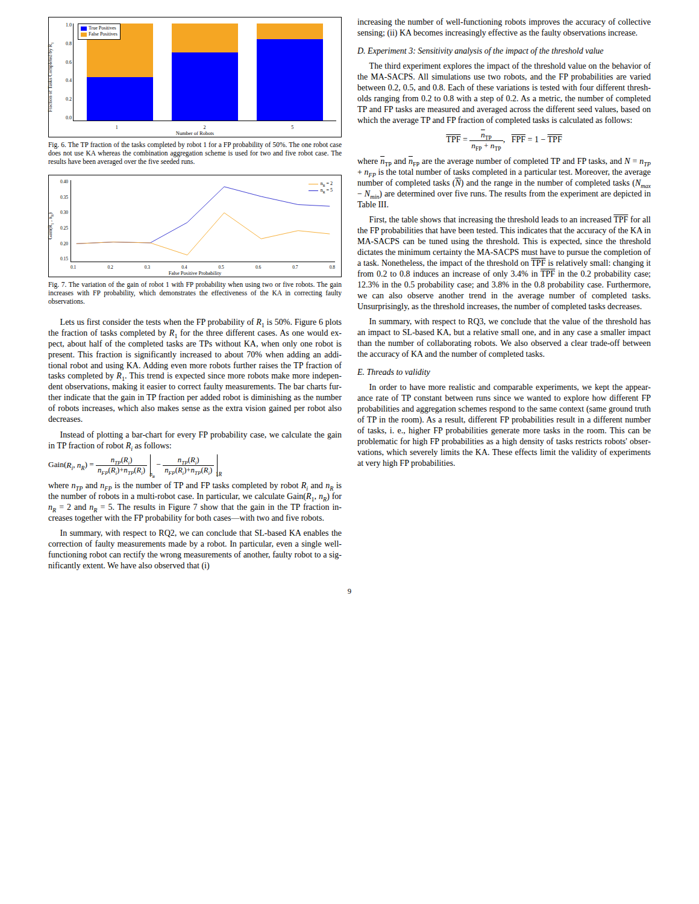Fraction of Tasks Completed by R1
1.00.80.60.40.20.0
True Positives
False Positives
125
Number of Robots
Fig. 6. The TP fraction of the tasks completed by robot 1 for a FP probability of 50%. The one robot case does not use KA whereas the combination aggregation scheme is used for two and five robot case. The results have been averaged over the five seeded runs.
Gain(R1 , nR)
0.400.350.300.250.200.15
nR = 2
nR = 5
0.10.20.30.40.50.60.70.8
False Positive Probability
Fig. 7. The variation of the gain of robot 1 with FP probability when using two or five robots. The gain increases with FP probability, which demonstrates the effectiveness of the KA in correcting faulty observations.
Lets us first consider the tests when the FP probability of R1 is 50%. Figure 6 plots the fraction of tasks completed by R1 for the three different cases. As one would expect, about half of the completed tasks are TPs without KA, when only one robot is present. This fraction is significantly increased to about 70% when adding an additional robot and using KA. Adding even more robots further raises the TP fraction of tasks completed by R1. This trend is expected since more robots make more independent observations, making it easier to correct faulty measurements. The bar charts further indicate that the gain in TP fraction per added robot is diminishing as the number of robots increases, which also makes sense as the extra vision gained per robot also decreases.
Instead of plotting a bar-chart for every FP probability case, we calculate the gain in TP fraction of robot Ri as follows:
Gain(Ri, nR) = nTP(Ri) nFP(Ri)+nTP(Ri) nR − nTP(Ri) nFP(Ri)+nTP(Ri) 1R
where nTP and nFP is the number of TP and FP tasks completed by robot Ri and nR is the number of robots in a multi-robot case. In particular, we calculate Gain(R1, nR) for nR = 2 and nR = 5. The results in Figure 7 show that the gain in the TP fraction increases together with the FP probability for both cases—with two and five robots.
In summary, with respect to RQ2, we can conclude that SL-based KA enables the correction of faulty measurements made by a robot. In particular, even a single well-functioning robot can rectify the wrong measurements of another, faulty robot to a significantly extent. We have also observed that (i)
increasing the number of well-functioning robots improves the accuracy of collective sensing; (ii) KA becomes increasingly effective as the faulty observations increase.
D. Experiment 3: Sensitivity analysis of the impact of the threshold value
The third experiment explores the impact of the threshold value on the behavior of the MA-SACPS. All simulations use two robots, and the FP probabilities are varied between 0.2, 0.5, and 0.8. Each of these variations is tested with four different thresholds ranging from 0.2 to 0.8 with a step of 0.2. As a metric, the number of completed TP and FP tasks are measured and averaged across the different seed values, based on which the average TP and FP fraction of completed tasks is calculated as follows:
TPF = nTP nFP + nTP , FPF = 1 − TPF
where nTP and nFP are the average number of completed TP and FP tasks, and N = nTP + nFP is the total number of tasks completed in a particular test. Moreover, the average number of completed tasks (N) and the range in the number of completed tasks (Nmax − Nmin) are determined over five runs. The results from the experiment are depicted in Table III.
First, the table shows that increasing the threshold leads to an increased TPF for all the FP probabilities that have been tested. This indicates that the accuracy of the KA in MA-SACPS can be tuned using the threshold. This is expected, since the threshold dictates the minimum certainty the MA-SACPS must have to pursue the completion of a task. Nonetheless, the impact of the threshold on TPF is relatively small: changing it from 0.2 to 0.8 induces an increase of only 3.4% in TPF in the 0.2 probability case; 12.3% in the 0.5 probability case; and 3.8% in the 0.8 probability case. Furthermore, we can also observe another trend in the average number of completed tasks. Unsurprisingly, as the threshold increases, the number of completed tasks decreases.
In summary, with respect to RQ3, we conclude that the value of the threshold has an impact to SL-based KA, but a relative small one, and in any case a smaller impact than the number of collaborating robots. We also observed a clear trade-off between the accuracy of KA and the number of completed tasks.
E. Threads to validity
In order to have more realistic and comparable experiments, we kept the appearance rate of TP constant between runs since we wanted to explore how different FP probabilities and aggregation schemes respond to the same context (same ground truth of TP in the room). As a result, different FP probabilities result in a different number of tasks, i. e., higher FP probabilities generate more tasks in the room. This can be problematic for high FP probabilities as a high density of tasks restricts robots' observations, which severely limits the KA. These effects limit the validity of experiments at very high FP probabilities.
9